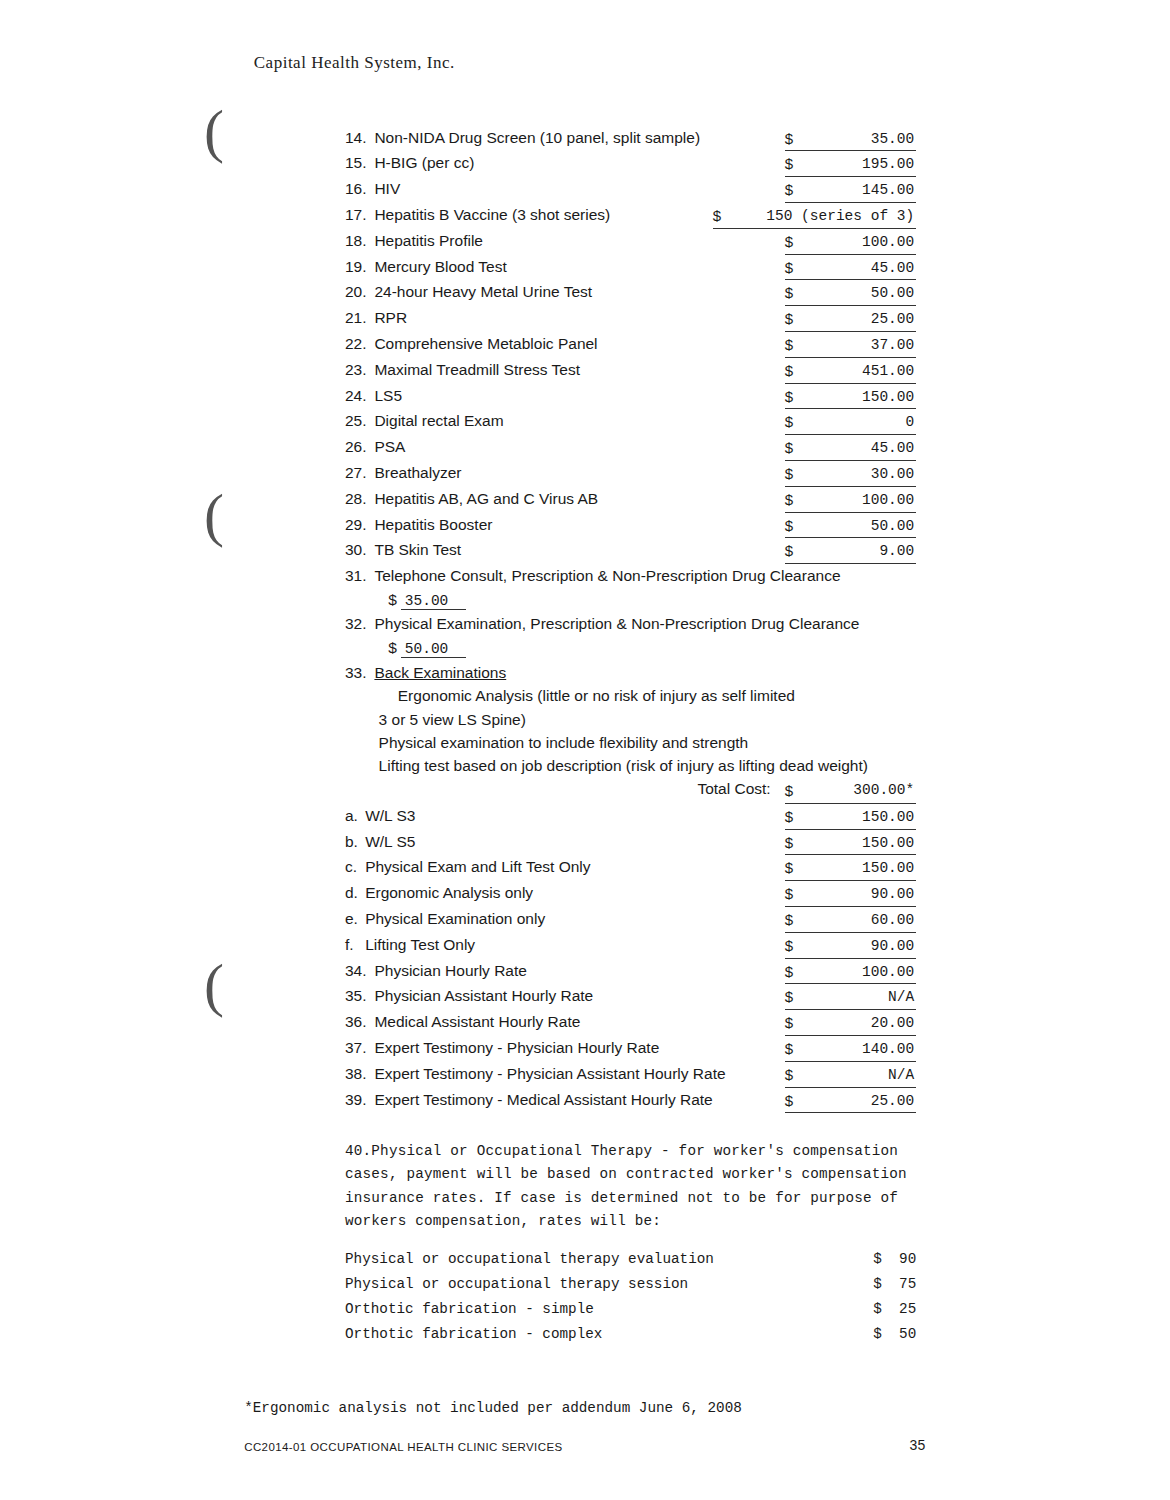(
(
(
Capital Health System, Inc.
14. Non-NIDA Drug Screen (10 panel, split sample) $35.00
15. H-BIG (per cc) $195.00
16. HIV $145.00
17. Hepatitis B Vaccine (3 shot series) $150 (series of 3)
18. Hepatitis Profile $100.00
19. Mercury Blood Test $45.00
20. 24-hour Heavy Metal Urine Test $50.00
21. RPR $25.00
22. Comprehensive Metabloic Panel $37.00
23. Maximal Treadmill Stress Test $451.00
24. LS5 $150.00
25. Digital rectal Exam $0
26. PSA $45.00
27. Breathalyzer $30.00
28. Hepatitis AB, AG and C Virus AB $100.00
29. Hepatitis Booster $50.00
30. TB Skin Test $9.00
31. Telephone Consult, Prescription & Non-Prescription Drug Clearance
$35.00
32. Physical Examination, Prescription & Non-Prescription Drug Clearance
$50.00
33. Back Examinations
Ergonomic Analysis (little or no risk of injury as self limited
3 or 5 view LS Spine)
Physical examination to include flexibility and strength
Lifting test based on job description (risk of injury as lifting dead weight)
Total Cost: $300.00*
a. W/L S3 $150.00
b. W/L S5 $150.00
c. Physical Exam and Lift Test Only $150.00
d. Ergonomic Analysis only $90.00
e. Physical Examination only $60.00
f. Lifting Test Only $90.00
34. Physician Hourly Rate $100.00
35. Physician Assistant Hourly Rate $N/A
36. Medical Assistant Hourly Rate $20.00
37. Expert Testimony - Physician Hourly Rate $140.00
38. Expert Testimony - Physician Assistant Hourly Rate $N/A
39. Expert Testimony - Medical Assistant Hourly Rate $25.00
40.Physical or Occupational Therapy - for worker's compensation
cases, payment will be based on contracted worker's compensation
insurance rates. If case is determined not to be for purpose of
workers compensation, rates will be:
Physical or occupational therapy evaluation $ 90
Physical or occupational therapy session $ 75
Orthotic fabrication - simple $ 25
Orthotic fabrication - complex $ 50
*Ergonomic analysis not included per addendum June 6, 2008
CC2014-01 OCCUPATIONAL HEALTH CLINIC SERVICES 35